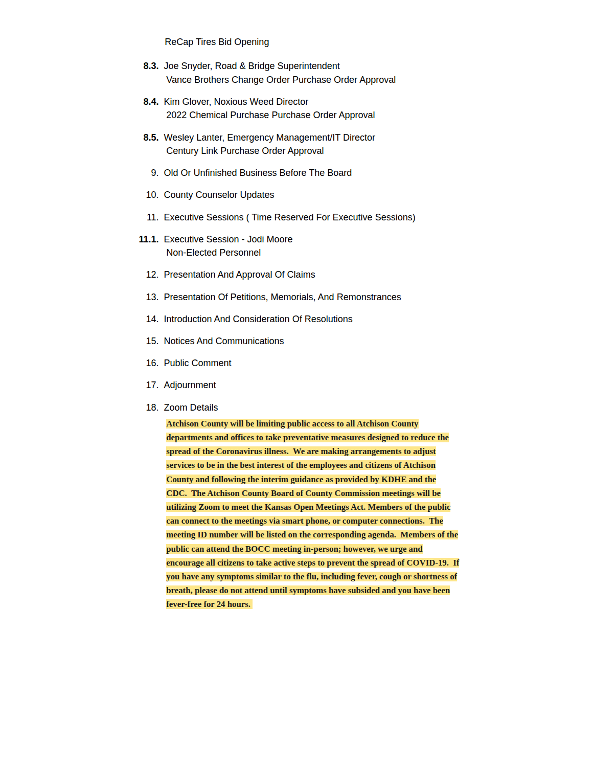ReCap Tires Bid Opening
8.3.
Joe Snyder, Road & Bridge Superintendent Vance Brothers Change Order Purchase Order Approval
8.4.
Kim Glover, Noxious Weed Director 2022 Chemical Purchase Purchase Order Approval
8.5.
Wesley Lanter, Emergency Management/IT Director Century Link Purchase Order Approval
9.
Old Or Unfinished Business Before The Board
10.
County Counselor Updates
11.
Executive Sessions ( Time Reserved For Executive Sessions)
11.1.
Executive Session - Jodi Moore Non-Elected Personnel
12.
Presentation And Approval Of Claims
13.
Presentation Of Petitions, Memorials, And Remonstrances
14.
Introduction And Consideration Of Resolutions
15.
Notices And Communications
16.
Public Comment
17.
Adjournment
18.
Zoom Details
Atchison County will be limiting public access to all Atchison County departments and offices to take preventative measures designed to reduce the spread of the Coronavirus illness. We are making arrangements to adjust services to be in the best interest of the employees and citizens of Atchison County and following the interim guidance as provided by KDHE and the CDC. The Atchison County Board of County Commission meetings will be utilizing Zoom to meet the Kansas Open Meetings Act. Members of the public can connect to the meetings via smart phone, or computer connections. The meeting ID number will be listed on the corresponding agenda. Members of the public can attend the BOCC meeting in-person; however, we urge and encourage all citizens to take active steps to prevent the spread of COVID-19. If you have any symptoms similar to the flu, including fever, cough or shortness of breath, please do not attend until symptoms have subsided and you have been fever-free for 24 hours.